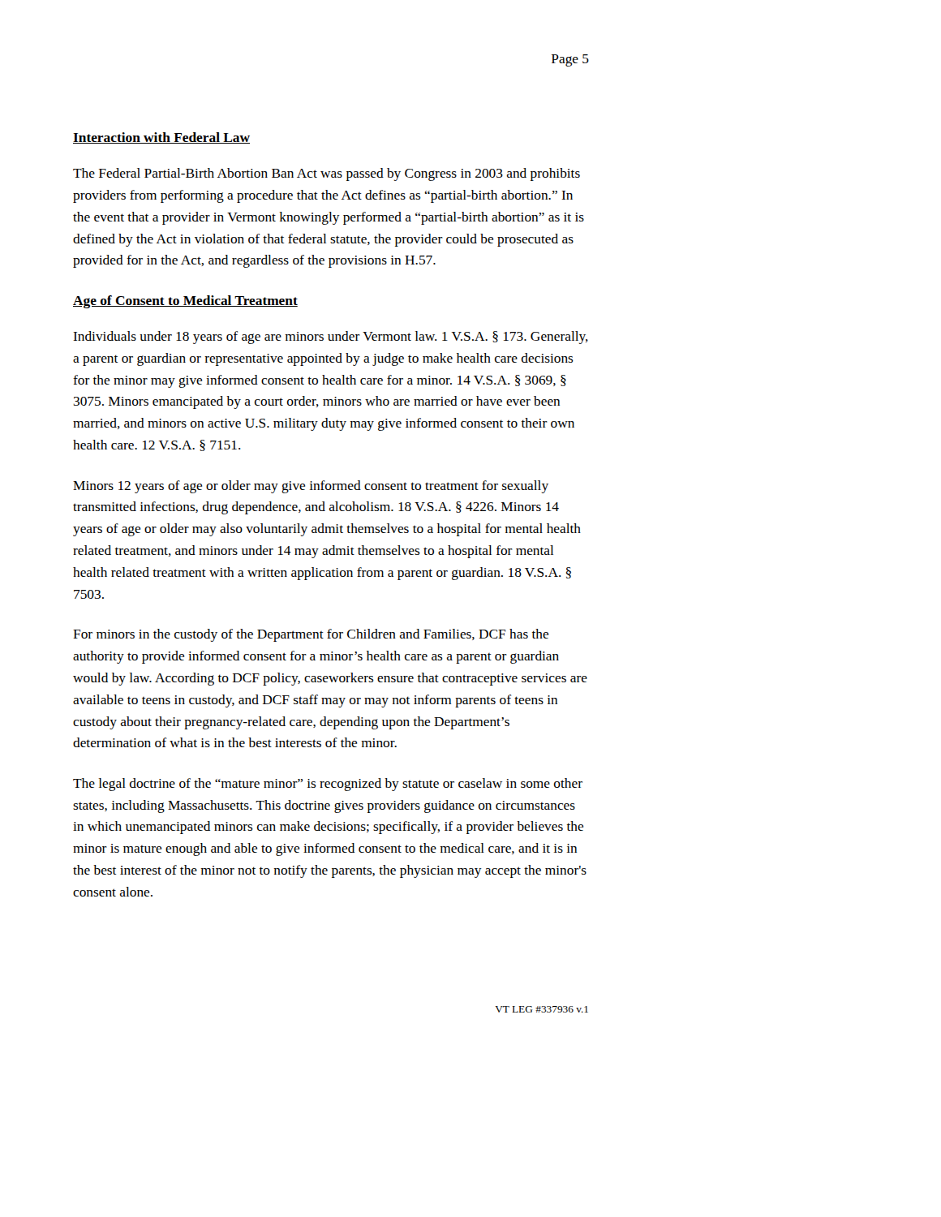Page 5
Interaction with Federal Law
The Federal Partial-Birth Abortion Ban Act was passed by Congress in 2003 and prohibits providers from performing a procedure that the Act defines as “partial-birth abortion.” In the event that a provider in Vermont knowingly performed a “partial-birth abortion” as it is defined by the Act in violation of that federal statute, the provider could be prosecuted as provided for in the Act, and regardless of the provisions in H.57.
Age of Consent to Medical Treatment
Individuals under 18 years of age are minors under Vermont law. 1 V.S.A. § 173. Generally, a parent or guardian or representative appointed by a judge to make health care decisions for the minor may give informed consent to health care for a minor. 14 V.S.A. § 3069, § 3075. Minors emancipated by a court order, minors who are married or have ever been married, and minors on active U.S. military duty may give informed consent to their own health care. 12 V.S.A. § 7151.
Minors 12 years of age or older may give informed consent to treatment for sexually transmitted infections, drug dependence, and alcoholism. 18 V.S.A. § 4226. Minors 14 years of age or older may also voluntarily admit themselves to a hospital for mental health related treatment, and minors under 14 may admit themselves to a hospital for mental health related treatment with a written application from a parent or guardian. 18 V.S.A. § 7503.
For minors in the custody of the Department for Children and Families, DCF has the authority to provide informed consent for a minor’s health care as a parent or guardian would by law. According to DCF policy, caseworkers ensure that contraceptive services are available to teens in custody, and DCF staff may or may not inform parents of teens in custody about their pregnancy-related care, depending upon the Department’s determination of what is in the best interests of the minor.
The legal doctrine of the “mature minor” is recognized by statute or caselaw in some other states, including Massachusetts. This doctrine gives providers guidance on circumstances in which unemancipated minors can make decisions; specifically, if a provider believes the minor is mature enough and able to give informed consent to the medical care, and it is in the best interest of the minor not to notify the parents, the physician may accept the minor's consent alone.
VT LEG #337936 v.1